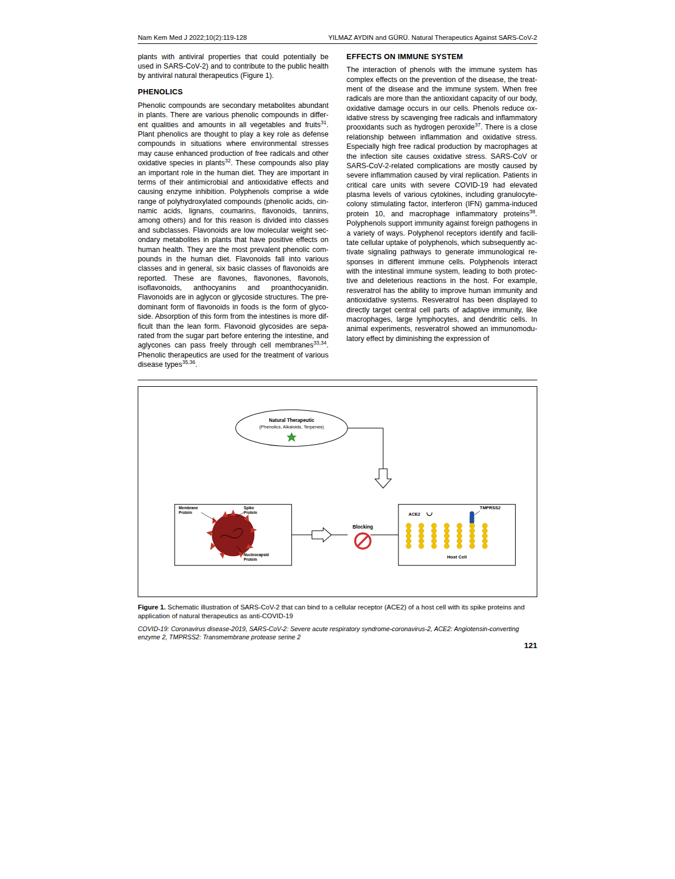Nam Kem Med J 2022;10(2):119-128
YILMAZ AYDIN and GÜRÜ. Natural Therapeutics Against SARS-CoV-2
plants with antiviral properties that could potentially be used in SARS-CoV-2) and to contribute to the public health by antiviral natural therapeutics (Figure 1).
PHENOLICS
Phenolic compounds are secondary metabolites abundant in plants. There are various phenolic compounds in different qualities and amounts in all vegetables and fruits31. Plant phenolics are thought to play a key role as defense compounds in situations where environmental stresses may cause enhanced production of free radicals and other oxidative species in plants32. These compounds also play an important role in the human diet. They are important in terms of their antimicrobial and antioxidative effects and causing enzyme inhibition. Polyphenols comprise a wide range of polyhydroxylated compounds (phenolic acids, cinnamic acids, lignans, coumarins, flavonoids, tannins, among others) and for this reason is divided into classes and subclasses. Flavonoids are low molecular weight secondary metabolites in plants that have positive effects on human health. They are the most prevalent phenolic compounds in the human diet. Flavonoids fall into various classes and in general, six basic classes of flavonoids are reported. These are flavones, flavonones, flavonols, isoflavonoids, anthocyanins and proanthocyanidin. Flavonoids are in aglycon or glycoside structures. The predominant form of flavonoids in foods is the form of glycoside. Absorption of this form from the intestines is more difficult than the lean form. Flavonoid glycosides are separated from the sugar part before entering the intestine, and aglycones can pass freely through cell membranes33,34. Phenolic therapeutics are used for the treatment of various disease types35,36.
EFFECTS ON IMMUNE SYSTEM
The interaction of phenols with the immune system has complex effects on the prevention of the disease, the treatment of the disease and the immune system. When free radicals are more than the antioxidant capacity of our body, oxidative damage occurs in our cells. Phenols reduce oxidative stress by scavenging free radicals and inflammatory prooxidants such as hydrogen peroxide37. There is a close relationship between inflammation and oxidative stress. Especially high free radical production by macrophages at the infection site causes oxidative stress. SARS-CoV or SARS-CoV-2-related complications are mostly caused by severe inflammation caused by viral replication. Patients in critical care units with severe COVID-19 had elevated plasma levels of various cytokines, including granulocyte-colony stimulating factor, interferon (IFN) gamma-induced protein 10, and macrophage inflammatory proteins38. Polyphenols support immunity against foreign pathogens in a variety of ways. Polyphenol receptors identify and facilitate cellular uptake of polyphenols, which subsequently activate signaling pathways to generate immunological responses in different immune cells. Polyphenols interact with the intestinal immune system, leading to both protective and deleterious reactions in the host. For example, resveratrol has the ability to improve human immunity and antioxidative systems. Resveratrol has been displayed to directly target central cell parts of adaptive immunity, like macrophages, large lymphocytes, and dendritic cells. In animal experiments, resveratrol showed an immunomodulatory effect by diminishing the expression of
Natural Therapeutic (Phenolics, Alkaloids, Terpenes) Membrane Protein Spike Protein Nucleocapsid Protein Blocking ACE2 TMPRSS2 Host Cell
Figure 1. Schematic illustration of SARS-CoV-2 that can bind to a cellular receptor (ACE2) of a host cell with its spike proteins and application of natural therapeutics as anti-COVID-19
COVID-19: Coronavirus disease-2019, SARS-CoV-2: Severe acute respiratory syndrome-coronavirus-2, ACE2: Angiotensin-converting enzyme 2, TMPRSS2: Transmembrane protease serine 2
121